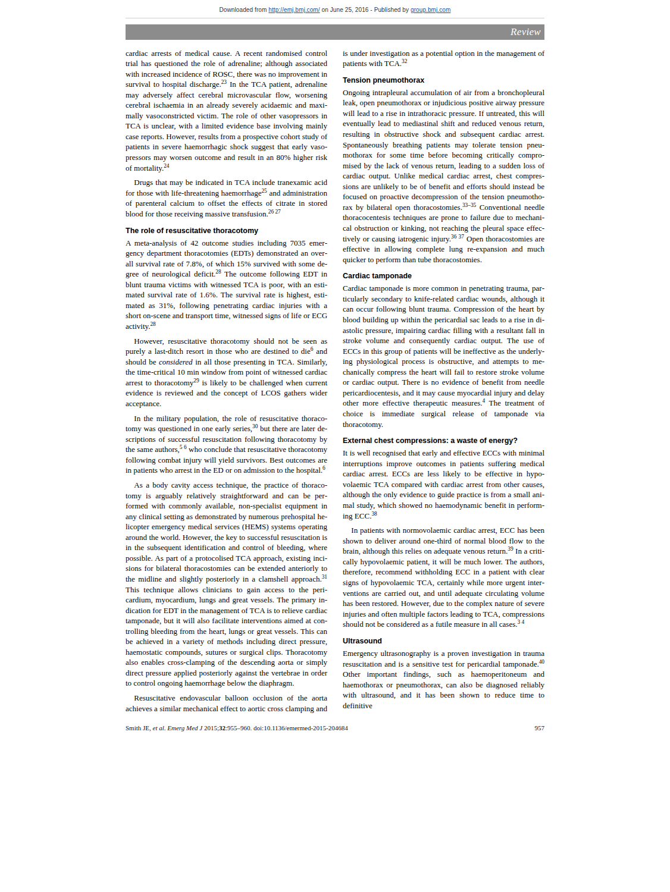Downloaded from http://emj.bmj.com/ on June 25, 2016 - Published by group.bmj.com
Review
cardiac arrests of medical cause. A recent randomised control trial has questioned the role of adrenaline; although associated with increased incidence of ROSC, there was no improvement in survival to hospital discharge.23 In the TCA patient, adrenaline may adversely affect cerebral microvascular flow, worsening cerebral ischaemia in an already severely acidaemic and maximally vasoconstricted victim. The role of other vasopressors in TCA is unclear, with a limited evidence base involving mainly case reports. However, results from a prospective cohort study of patients in severe haemorrhagic shock suggest that early vasopressors may worsen outcome and result in an 80% higher risk of mortality.24
Drugs that may be indicated in TCA include tranexamic acid for those with life-threatening haemorrhage25 and administration of parenteral calcium to offset the effects of citrate in stored blood for those receiving massive transfusion.26 27
The role of resuscitative thoracotomy
A meta-analysis of 42 outcome studies including 7035 emergency department thoracotomies (EDTs) demonstrated an overall survival rate of 7.8%, of which 15% survived with some degree of neurological deficit.28 The outcome following EDT in blunt trauma victims with witnessed TCA is poor, with an estimated survival rate of 1.6%. The survival rate is highest, estimated as 31%, following penetrating cardiac injuries with a short on-scene and transport time, witnessed signs of life or ECG activity.28
However, resuscitative thoracotomy should not be seen as purely a last-ditch resort in those who are destined to die6 and should be considered in all those presenting in TCA. Similarly, the time-critical 10 min window from point of witnessed cardiac arrest to thoracotomy29 is likely to be challenged when current evidence is reviewed and the concept of LCOS gathers wider acceptance.
In the military population, the role of resuscitative thoracotomy was questioned in one early series,30 but there are later descriptions of successful resuscitation following thoracotomy by the same authors,5 6 who conclude that resuscitative thoracotomy following combat injury will yield survivors. Best outcomes are in patients who arrest in the ED or on admission to the hospital.6
As a body cavity access technique, the practice of thoracotomy is arguably relatively straightforward and can be performed with commonly available, non-specialist equipment in any clinical setting as demonstrated by numerous prehospital helicopter emergency medical services (HEMS) systems operating around the world. However, the key to successful resuscitation is in the subsequent identification and control of bleeding, where possible. As part of a protocolised TCA approach, existing incisions for bilateral thoracostomies can be extended anteriorly to the midline and slightly posteriorly in a clamshell approach.31 This technique allows clinicians to gain access to the pericardium, myocardium, lungs and great vessels. The primary indication for EDT in the management of TCA is to relieve cardiac tamponade, but it will also facilitate interventions aimed at controlling bleeding from the heart, lungs or great vessels. This can be achieved in a variety of methods including direct pressure, haemostatic compounds, sutures or surgical clips. Thoracotomy also enables cross-clamping of the descending aorta or simply direct pressure applied posteriorly against the vertebrae in order to control ongoing haemorrhage below the diaphragm.
Resuscitative endovascular balloon occlusion of the aorta achieves a similar mechanical effect to aortic cross clamping and is under investigation as a potential option in the management of patients with TCA.32
Tension pneumothorax
Ongoing intrapleural accumulation of air from a bronchopleural leak, open pneumothorax or injudicious positive airway pressure will lead to a rise in intrathoracic pressure. If untreated, this will eventually lead to mediastinal shift and reduced venous return, resulting in obstructive shock and subsequent cardiac arrest. Spontaneously breathing patients may tolerate tension pneumothorax for some time before becoming critically compromised by the lack of venous return, leading to a sudden loss of cardiac output. Unlike medical cardiac arrest, chest compressions are unlikely to be of benefit and efforts should instead be focused on proactive decompression of the tension pneumothorax by bilateral open thoracostomies.33–35 Conventional needle thoracocentesis techniques are prone to failure due to mechanical obstruction or kinking, not reaching the pleural space effectively or causing iatrogenic injury.36 37 Open thoracostomies are effective in allowing complete lung re-expansion and much quicker to perform than tube thoracostomies.
Cardiac tamponade
Cardiac tamponade is more common in penetrating trauma, particularly secondary to knife-related cardiac wounds, although it can occur following blunt trauma. Compression of the heart by blood building up within the pericardial sac leads to a rise in diastolic pressure, impairing cardiac filling with a resultant fall in stroke volume and consequently cardiac output. The use of ECCs in this group of patients will be ineffective as the underlying physiological process is obstructive, and attempts to mechanically compress the heart will fail to restore stroke volume or cardiac output. There is no evidence of benefit from needle pericardiocentesis, and it may cause myocardial injury and delay other more effective therapeutic measures.4 The treatment of choice is immediate surgical release of tamponade via thoracotomy.
External chest compressions: a waste of energy?
It is well recognised that early and effective ECCs with minimal interruptions improve outcomes in patients suffering medical cardiac arrest. ECCs are less likely to be effective in hypovolaemic TCA compared with cardiac arrest from other causes, although the only evidence to guide practice is from a small animal study, which showed no haemodynamic benefit in performing ECC.38
In patients with normovolaemic cardiac arrest, ECC has been shown to deliver around one-third of normal blood flow to the brain, although this relies on adequate venous return.39 In a critically hypovolaemic patient, it will be much lower. The authors, therefore, recommend withholding ECC in a patient with clear signs of hypovolaemic TCA, certainly while more urgent interventions are carried out, and until adequate circulating volume has been restored. However, due to the complex nature of severe injuries and often multiple factors leading to TCA, compressions should not be considered as a futile measure in all cases.3 4
Ultrasound
Emergency ultrasonography is a proven investigation in trauma resuscitation and is a sensitive test for pericardial tamponade.40 Other important findings, such as haemoperitoneum and haemothorax or pneumothorax, can also be diagnosed reliably with ultrasound, and it has been shown to reduce time to definitive
Smith JE, et al. Emerg Med J 2015;32:955–960. doi:10.1136/emermed-2015-204684
957